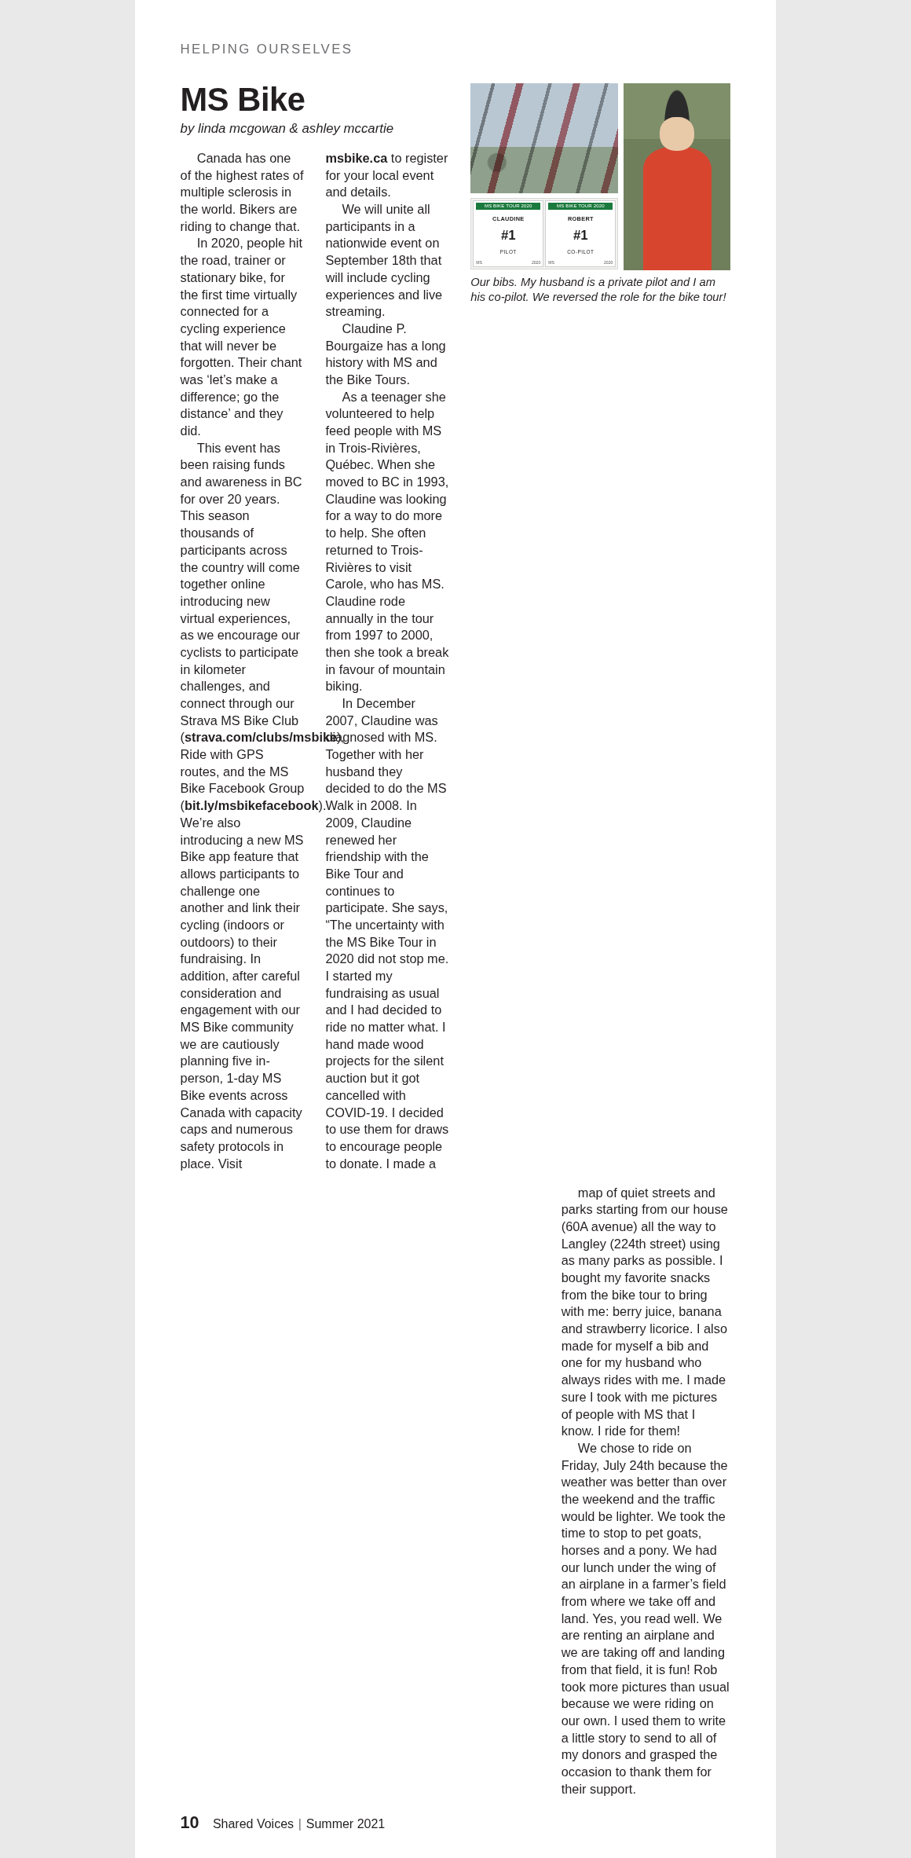Helping Ourselves
MS Bike
by linda mcgowan & ashley mccartie
Canada has one of the highest rates of multiple sclerosis in the world. Bikers are riding to change that.
In 2020, people hit the road, trainer or stationary bike, for the first time virtually connected for a cycling experience that will never be forgotten. Their chant was ‘let’s make a difference; go the distance’ and they did.
This event has been raising funds and awareness in BC for over 20 years. This season thousands of participants across the country will come together online introducing new virtual experiences, as we encourage our cyclists to participate in kilometer challenges, and connect through our Strava MS Bike Club (strava.com/clubs/msbike), Ride with GPS routes, and the MS Bike Facebook Group (bit.ly/msbikefacebook). We’re also introducing a new MS Bike app feature that allows participants to challenge one another and link their cycling (indoors or outdoors) to their fundraising. In addition, after careful consideration and engagement with our MS Bike community we are cautiously planning five in-person, 1-day MS Bike events across Canada with capacity caps and numerous safety protocols in place. Visit msbike.ca to register for your local event and details.
We will unite all participants in a nationwide event on September 18th that will include cycling experiences and live streaming.
Claudine P. Bourgaize has a long history with MS and the Bike Tours.
As a teenager she volunteered to help feed people with MS in Trois-Rivières, Québec. When she moved to BC in 1993, Claudine was looking for a way to do more to help. She often returned to Trois-Rivières to visit Carole, who has MS. Claudine rode annually in the tour from 1997 to 2000, then she took a break in favour of mountain biking.
In December 2007, Claudine was diagnosed with MS. Together with her husband they decided to do the MS Walk in 2008. In 2009, Claudine renewed her friendship with the Bike Tour and continues to participate. She says, “The uncertainty with the MS Bike Tour in 2020 did not stop me. I started my fundraising as usual and I had decided to ride no matter what. I hand made wood projects for the silent auction but it got cancelled with COVID-19. I decided to use them for draws to encourage people to donate. I made a
MS BIKE TOUR 2020
CLAUDINE
#1
Pilot
MS 2020
MS BIKE TOUR 2020
ROBERT
#1
Co-Pilot
MS 2020
Our bibs. My husband is a private pilot and I am his co-pilot. We reversed the role for the bike tour!
map of quiet streets and parks starting from our house (60A avenue) all the way to Langley (224th street) using as many parks as possible. I bought my favorite snacks from the bike tour to bring with me: berry juice, banana and strawberry licorice. I also made for myself a bib and one for my husband who always rides with me. I made sure I took with me pictures of people with MS that I know. I ride for them!
We chose to ride on Friday, July 24th because the weather was better than over the weekend and the traffic would be lighter. We took the time to stop to pet goats, horses and a pony. We had our lunch under the wing of an airplane in a farmer’s field from where we take off and land. Yes, you read well. We are renting an airplane and we are taking off and landing from that field, it is fun! Rob took more pictures than usual because we were riding on our own. I used them to write a little story to send to all of my donors and grasped the occasion to thank them for their support.
10 Shared Voices|Summer 2021